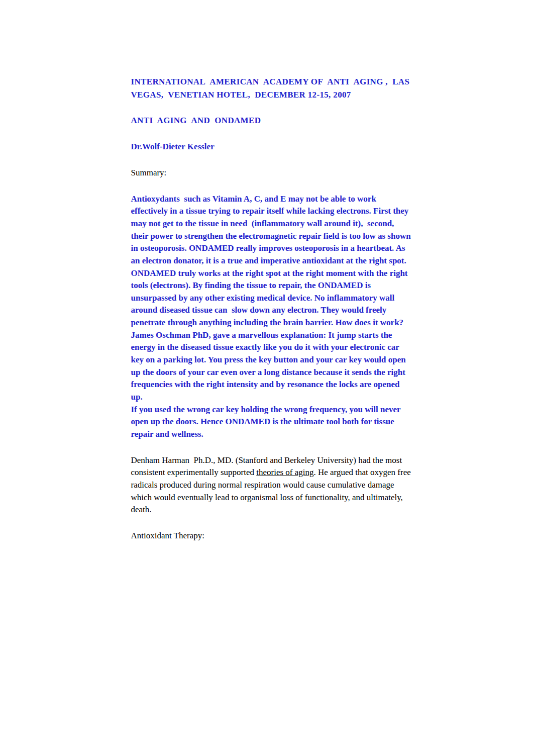INTERNATIONAL AMERICAN ACADEMY OF ANTI AGING , LAS VEGAS, VENETIAN HOTEL, DECEMBER 12-15, 2007
ANTI AGING AND ONDAMED
Dr.Wolf-Dieter Kessler
Summary:
Antioxydants such as Vitamin A, C, and E may not be able to work effectively in a tissue trying to repair itself while lacking electrons. First they may not get to the tissue in need (inflammatory wall around it), second, their power to strengthen the electromagnetic repair field is too low as shown in osteoporosis. ONDAMED really improves osteoporosis in a heartbeat. As an electron donator, it is a true and imperative antioxidant at the right spot. ONDAMED truly works at the right spot at the right moment with the right tools (electrons). By finding the tissue to repair, the ONDAMED is unsurpassed by any other existing medical device. No inflammatory wall around diseased tissue can slow down any electron. They would freely penetrate through anything including the brain barrier. How does it work?
James Oschman PhD, gave a marvellous explanation: It jump starts the energy in the diseased tissue exactly like you do it with your electronic car key on a parking lot. You press the key button and your car key would open up the doors of your car even over a long distance because it sends the right frequencies with the right intensity and by resonance the locks are opened up.
If you used the wrong car key holding the wrong frequency, you will never open up the doors. Hence ONDAMED is the ultimate tool both for tissue repair and wellness.
Denham Harman Ph.D., MD. (Stanford and Berkeley University) had the most consistent experimentally supported theories of aging. He argued that oxygen free radicals produced during normal respiration would cause cumulative damage which would eventually lead to organismal loss of functionality, and ultimately, death.
Antioxidant Therapy: